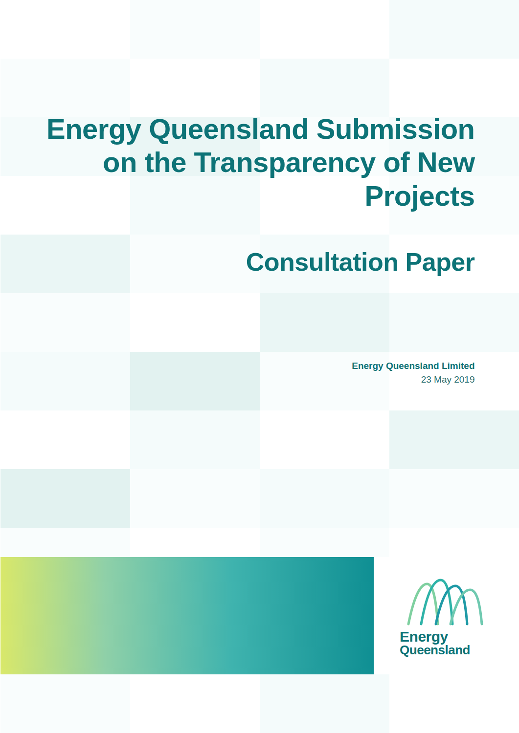Energy Queensland Submission on the Transparency of New Projects
Consultation Paper
Energy Queensland Limited
23 May 2019
EnergyQueensland